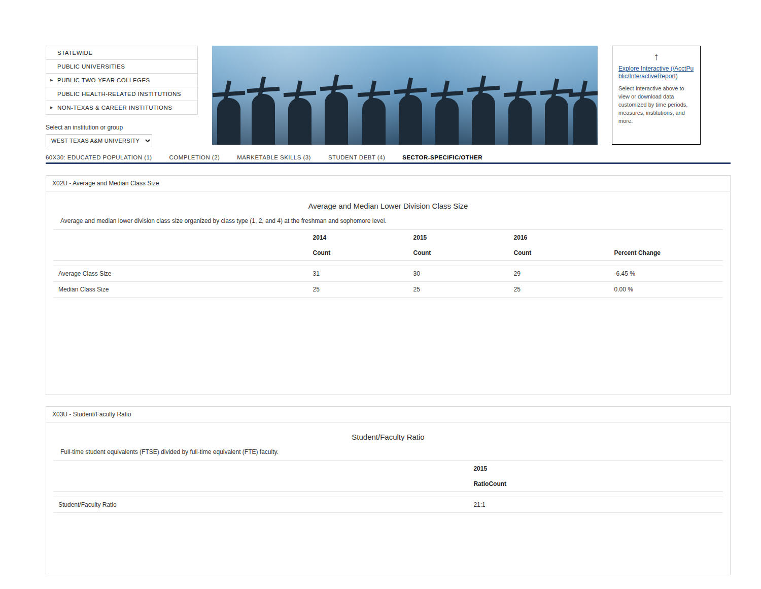STATEWIDE
PUBLIC UNIVERSITIES
PUBLIC TWO-YEAR COLLEGES
PUBLIC HEALTH-RELATED INSTITUTIONS
NON-TEXAS & CAREER INSTITUTIONS
Select an institution or group
WEST TEXAS A&M UNIVERSITY
↑
Explore Interactive (/AcctPublic/InteractiveReport)
Select Interactive above to view or download data customized by time periods, measures, institutions, and more.
60X30: EDUCATED POPULATION (1) COMPLETION (2) MARKETABLE SKILLS (3) STUDENT DEBT (4) SECTOR-SPECIFIC/OTHER
X02U - Average and Median Class Size
Average and Median Lower Division Class Size
Average and median lower division class size organized by class type (1, 2, and 4) at the freshman and sophomore level.
| | 2014 | 2015 | 2016 | |
| --- | --- | --- | --- | --- |
| | Count | Count | Count | Percent Change |
| Average Class Size | 31 | 30 | 29 | -6.45 % |
| Median Class Size | 25 | 25 | 25 | 0.00 % |
X03U - Student/Faculty Ratio
Student/Faculty Ratio
Full-time student equivalents (FTSE) divided by full-time equivalent (FTE) faculty.
| | 2015 |
| --- | --- |
| | RatioCount |
| Student/Faculty Ratio | 21:1 |